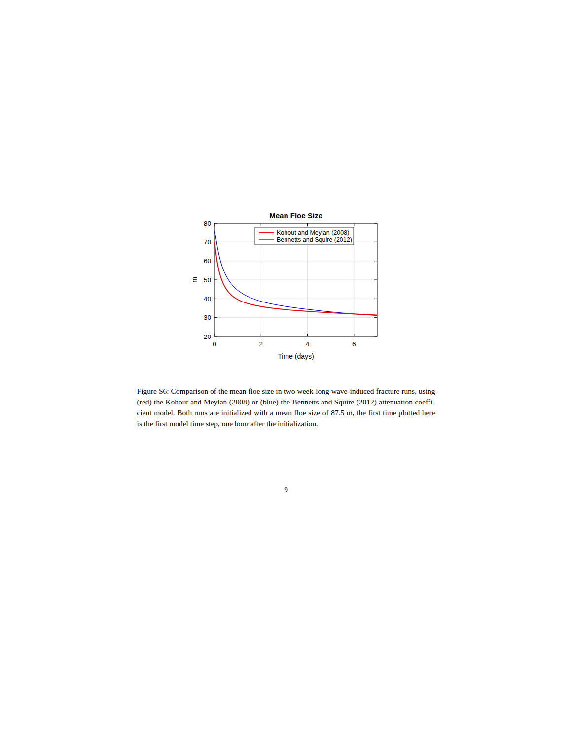Mean Floe Size Two curves start near 70 to 76 metres at time zero and decay to about 29 metres (Kohout and Meylan 2008, red) and about 31 metres (Bennetts and Squire 2012, blue) after seven days. Mean Floe Size 20 30 40 50 60 70 80 0 2 4 6 Time (days) m Kohout and Meylan (2008) Bennetts and Squire (2012)
Figure S6: Comparison of the mean floe size in two week-long wave-induced fracture runs, using (red) the Kohout and Meylan (2008) or (blue) the Bennetts and Squire (2012) attenuation coefficient model. Both runs are initialized with a mean floe size of 87.5 m, the first time plotted here is the first model time step, one hour after the initialization.
9